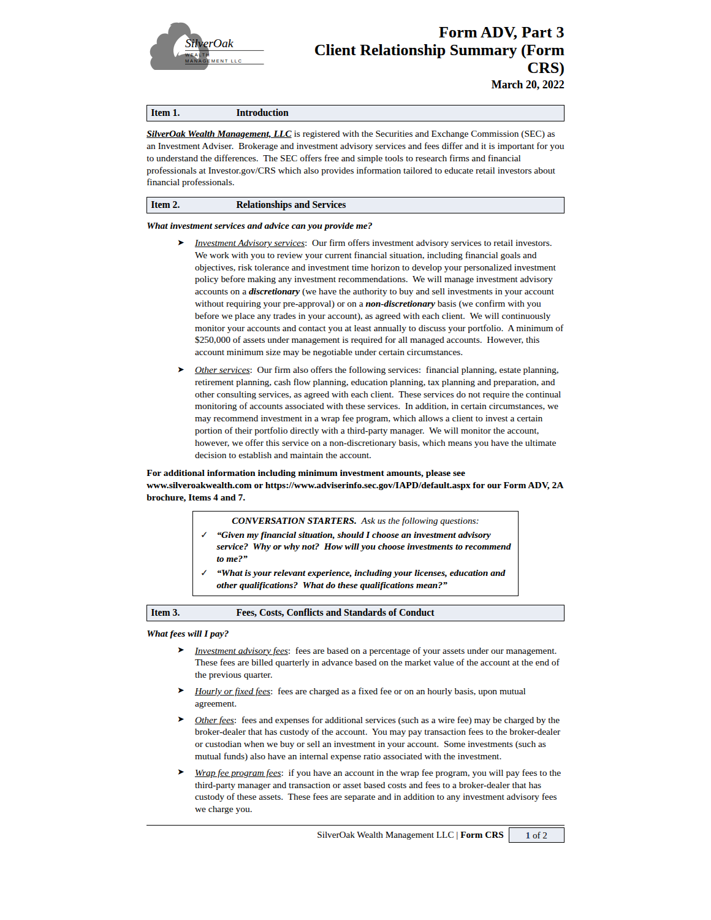SilverOak WEALTH MANAGEMENT LLC
Form ADV, Part 3
Client Relationship Summary (Form CRS)
March 20, 2022
Item 1. Introduction
SilverOak Wealth Management, LLC is registered with the Securities and Exchange Commission (SEC) as an Investment Adviser. Brokerage and investment advisory services and fees differ and it is important for you to understand the differences. The SEC offers free and simple tools to research firms and financial professionals at Investor.gov/CRS which also provides information tailored to educate retail investors about financial professionals.
Item 2. Relationships and Services
What investment services and advice can you provide me?
Investment Advisory services: Our firm offers investment advisory services to retail investors. We work with you to review your current financial situation, including financial goals and objectives, risk tolerance and investment time horizon to develop your personalized investment policy before making any investment recommendations. We will manage investment advisory accounts on a discretionary (we have the authority to buy and sell investments in your account without requiring your pre-approval) or on a non-discretionary basis (we confirm with you before we place any trades in your account), as agreed with each client. We will continuously monitor your accounts and contact you at least annually to discuss your portfolio. A minimum of $250,000 of assets under management is required for all managed accounts. However, this account minimum size may be negotiable under certain circumstances.
Other services: Our firm also offers the following services: financial planning, estate planning, retirement planning, cash flow planning, education planning, tax planning and preparation, and other consulting services, as agreed with each client. These services do not require the continual monitoring of accounts associated with these services. In addition, in certain circumstances, we may recommend investment in a wrap fee program, which allows a client to invest a certain portion of their portfolio directly with a third-party manager. We will monitor the account, however, we offer this service on a non-discretionary basis, which means you have the ultimate decision to establish and maintain the account.
For additional information including minimum investment amounts, please see www.silveroakwealth.com or https://www.adviserinfo.sec.gov/IAPD/default.aspx for our Form ADV, 2A brochure, Items 4 and 7.
CONVERSATION STARTERS. Ask us the following questions:
“Given my financial situation, should I choose an investment advisory service? Why or why not? How will you choose investments to recommend to me?”
“What is your relevant experience, including your licenses, education and other qualifications? What do these qualifications mean?”
Item 3. Fees, Costs, Conflicts and Standards of Conduct
What fees will I pay?
Investment advisory fees: fees are based on a percentage of your assets under our management. These fees are billed quarterly in advance based on the market value of the account at the end of the previous quarter.
Hourly or fixed fees: fees are charged as a fixed fee or on an hourly basis, upon mutual agreement.
Other fees: fees and expenses for additional services (such as a wire fee) may be charged by the broker-dealer that has custody of the account. You may pay transaction fees to the broker-dealer or custodian when we buy or sell an investment in your account. Some investments (such as mutual funds) also have an internal expense ratio associated with the investment.
Wrap fee program fees: if you have an account in the wrap fee program, you will pay fees to the third-party manager and transaction or asset based costs and fees to a broker-dealer that has custody of these assets. These fees are separate and in addition to any investment advisory fees we charge you.
SilverOak Wealth Management LLC | Form CRS
1 of 2